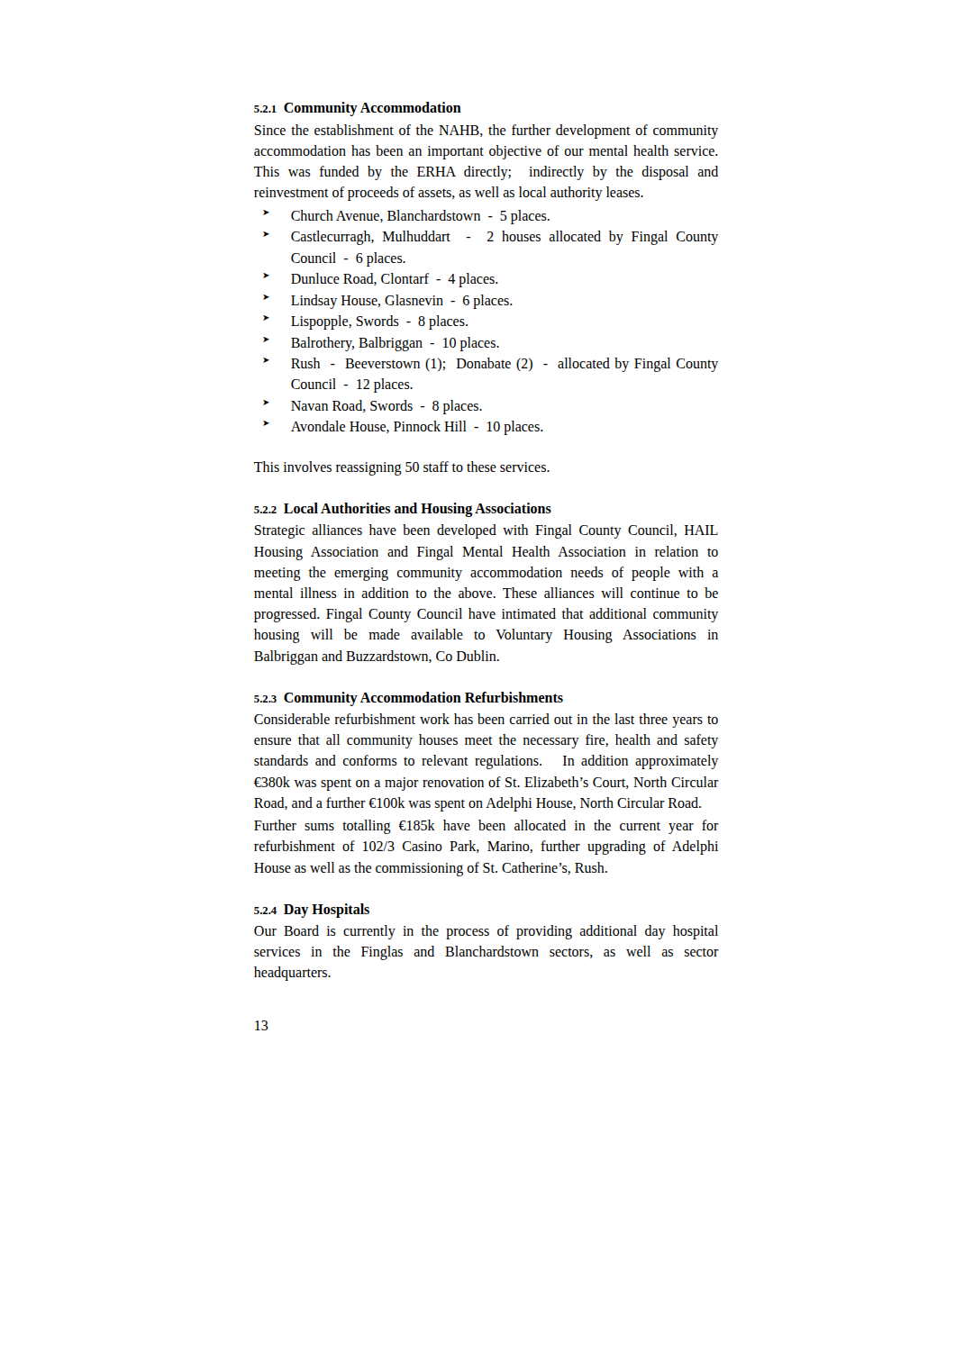5.2.1 Community Accommodation
Since the establishment of the NAHB, the further development of community accommodation has been an important objective of our mental health service. This was funded by the ERHA directly; indirectly by the disposal and reinvestment of proceeds of assets, as well as local authority leases.
Church Avenue, Blanchardstown - 5 places.
Castlecurragh, Mulhuddart - 2 houses allocated by Fingal County Council - 6 places.
Dunluce Road, Clontarf - 4 places.
Lindsay House, Glasnevin - 6 places.
Lispopple, Swords - 8 places.
Balrothery, Balbriggan - 10 places.
Rush - Beeverstown (1); Donabate (2) - allocated by Fingal County Council - 12 places.
Navan Road, Swords - 8 places.
Avondale House, Pinnock Hill - 10 places.
This involves reassigning 50 staff to these services.
5.2.2 Local Authorities and Housing Associations
Strategic alliances have been developed with Fingal County Council, HAIL Housing Association and Fingal Mental Health Association in relation to meeting the emerging community accommodation needs of people with a mental illness in addition to the above. These alliances will continue to be progressed. Fingal County Council have intimated that additional community housing will be made available to Voluntary Housing Associations in Balbriggan and Buzzardstown, Co Dublin.
5.2.3 Community Accommodation Refurbishments
Considerable refurbishment work has been carried out in the last three years to ensure that all community houses meet the necessary fire, health and safety standards and conforms to relevant regulations. In addition approximately €380k was spent on a major renovation of St. Elizabeth’s Court, North Circular Road, and a further €100k was spent on Adelphi House, North Circular Road.
Further sums totalling €185k have been allocated in the current year for refurbishment of 102/3 Casino Park, Marino, further upgrading of Adelphi House as well as the commissioning of St. Catherine’s, Rush.
5.2.4 Day Hospitals
Our Board is currently in the process of providing additional day hospital services in the Finglas and Blanchardstown sectors, as well as sector headquarters.
13